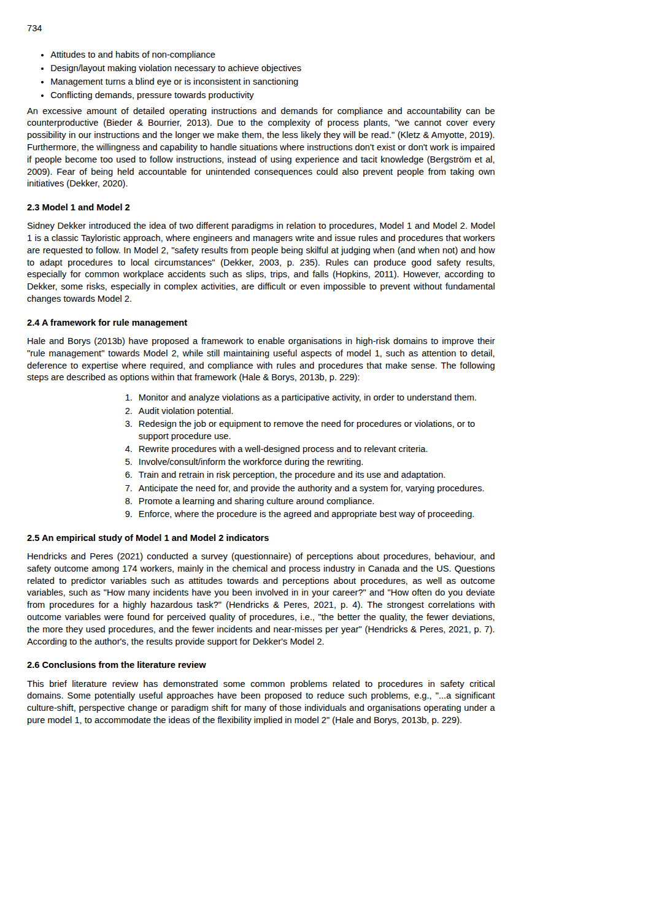734
Attitudes to and habits of non-compliance
Design/layout making violation necessary to achieve objectives
Management turns a blind eye or is inconsistent in sanctioning
Conflicting demands, pressure towards productivity
An excessive amount of detailed operating instructions and demands for compliance and accountability can be counterproductive (Bieder & Bourrier, 2013). Due to the complexity of process plants, "we cannot cover every possibility in our instructions and the longer we make them, the less likely they will be read." (Kletz & Amyotte, 2019). Furthermore, the willingness and capability to handle situations where instructions don't exist or don't work is impaired if people become too used to follow instructions, instead of using experience and tacit knowledge (Bergström et al, 2009). Fear of being held accountable for unintended consequences could also prevent people from taking own initiatives (Dekker, 2020).
2.3 Model 1 and Model 2
Sidney Dekker introduced the idea of two different paradigms in relation to procedures, Model 1 and Model 2. Model 1 is a classic Tayloristic approach, where engineers and managers write and issue rules and procedures that workers are requested to follow. In Model 2, "safety results from people being skilful at judging when (and when not) and how to adapt procedures to local circumstances" (Dekker, 2003, p. 235). Rules can produce good safety results, especially for common workplace accidents such as slips, trips, and falls (Hopkins, 2011). However, according to Dekker, some risks, especially in complex activities, are difficult or even impossible to prevent without fundamental changes towards Model 2.
2.4 A framework for rule management
Hale and Borys (2013b) have proposed a framework to enable organisations in high-risk domains to improve their "rule management" towards Model 2, while still maintaining useful aspects of model 1, such as attention to detail, deference to expertise where required, and compliance with rules and procedures that make sense. The following steps are described as options within that framework (Hale & Borys, 2013b, p. 229):
Monitor and analyze violations as a participative activity, in order to understand them.
Audit violation potential.
Redesign the job or equipment to remove the need for procedures or violations, or to support procedure use.
Rewrite procedures with a well-designed process and to relevant criteria.
Involve/consult/inform the workforce during the rewriting.
Train and retrain in risk perception, the procedure and its use and adaptation.
Anticipate the need for, and provide the authority and a system for, varying procedures.
Promote a learning and sharing culture around compliance.
Enforce, where the procedure is the agreed and appropriate best way of proceeding.
2.5 An empirical study of Model 1 and Model 2 indicators
Hendricks and Peres (2021) conducted a survey (questionnaire) of perceptions about procedures, behaviour, and safety outcome among 174 workers, mainly in the chemical and process industry in Canada and the US. Questions related to predictor variables such as attitudes towards and perceptions about procedures, as well as outcome variables, such as "How many incidents have you been involved in in your career?" and "How often do you deviate from procedures for a highly hazardous task?" (Hendricks & Peres, 2021, p. 4). The strongest correlations with outcome variables were found for perceived quality of procedures, i.e., "the better the quality, the fewer deviations, the more they used procedures, and the fewer incidents and near-misses per year" (Hendricks & Peres, 2021, p. 7). According to the author's, the results provide support for Dekker's Model 2.
2.6 Conclusions from the literature review
This brief literature review has demonstrated some common problems related to procedures in safety critical domains. Some potentially useful approaches have been proposed to reduce such problems, e.g., "...a significant culture-shift, perspective change or paradigm shift for many of those individuals and organisations operating under a pure model 1, to accommodate the ideas of the flexibility implied in model 2" (Hale and Borys, 2013b, p. 229).